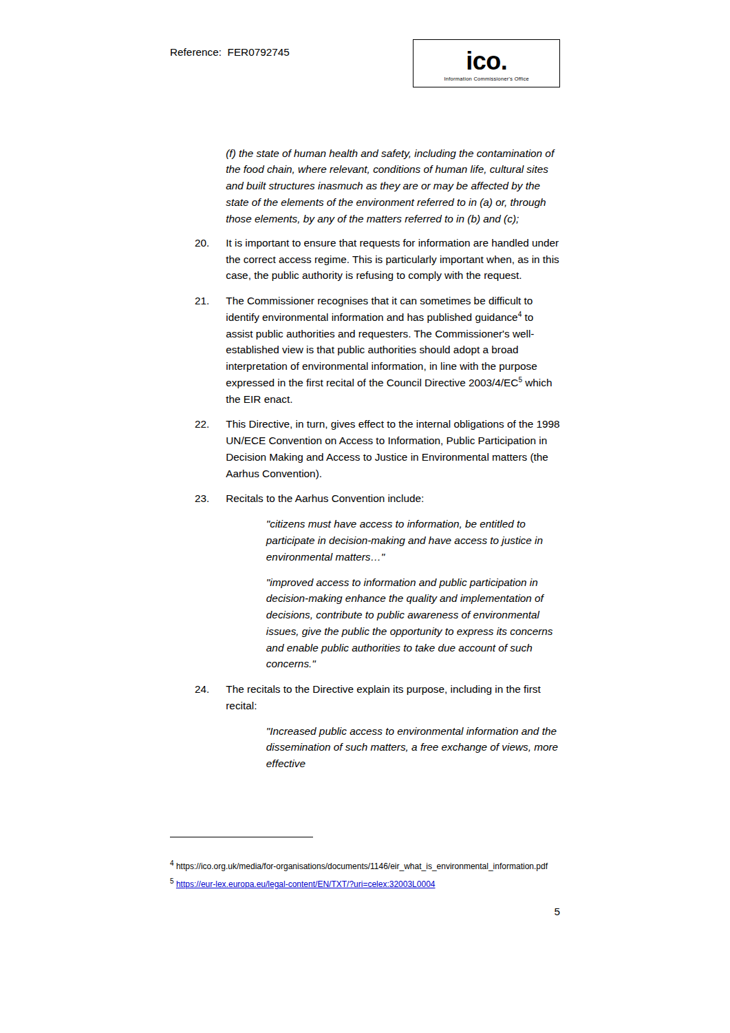Reference: FER0792745
ico. Information Commissioner's Office
(f) the state of human health and safety, including the contamination of the food chain, where relevant, conditions of human life, cultural sites and built structures inasmuch as they are or may be affected by the state of the elements of the environment referred to in (a) or, through those elements, by any of the matters referred to in (b) and (c);
It is important to ensure that requests for information are handled under the correct access regime. This is particularly important when, as in this case, the public authority is refusing to comply with the request.
The Commissioner recognises that it can sometimes be difficult to identify environmental information and has published guidance4 to assist public authorities and requesters. The Commissioner's well-established view is that public authorities should adopt a broad interpretation of environmental information, in line with the purpose expressed in the first recital of the Council Directive 2003/4/EC5 which the EIR enact.
This Directive, in turn, gives effect to the internal obligations of the 1998 UN/ECE Convention on Access to Information, Public Participation in Decision Making and Access to Justice in Environmental matters (the Aarhus Convention).
Recitals to the Aarhus Convention include:
"citizens must have access to information, be entitled to participate in decision-making and have access to justice in environmental matters…"
"improved access to information and public participation in decision-making enhance the quality and implementation of decisions, contribute to public awareness of environmental issues, give the public the opportunity to express its concerns and enable public authorities to take due account of such concerns."
The recitals to the Directive explain its purpose, including in the first recital:
"Increased public access to environmental information and the dissemination of such matters, a free exchange of views, more effective
4 https://ico.org.uk/media/for-organisations/documents/1146/eir_what_is_environmental_information.pdf
5 https://eur-lex.europa.eu/legal-content/EN/TXT/?uri=celex:32003L0004
5